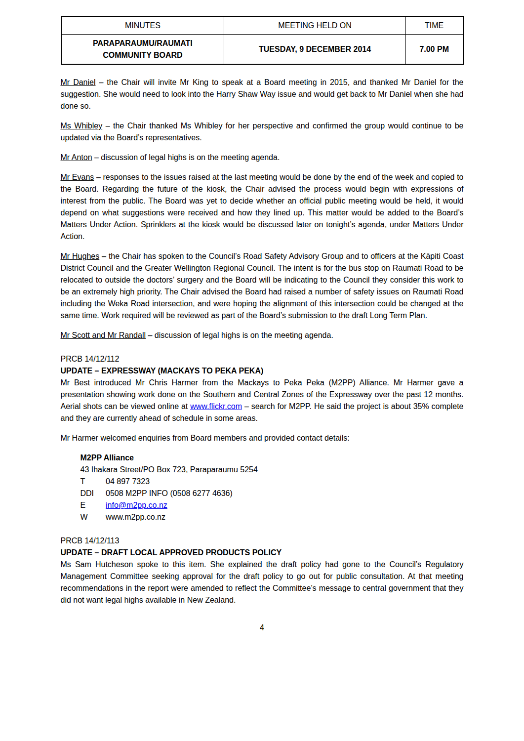| MINUTES | MEETING HELD ON | TIME |
| PARAPARAUMU/RAUMATI COMMUNITY BOARD | TUESDAY, 9 DECEMBER 2014 | 7.00 PM |
Mr Daniel – the Chair will invite Mr King to speak at a Board meeting in 2015, and thanked Mr Daniel for the suggestion. She would need to look into the Harry Shaw Way issue and would get back to Mr Daniel when she had done so.
Ms Whibley – the Chair thanked Ms Whibley for her perspective and confirmed the group would continue to be updated via the Board’s representatives.
Mr Anton – discussion of legal highs is on the meeting agenda.
Mr Evans – responses to the issues raised at the last meeting would be done by the end of the week and copied to the Board. Regarding the future of the kiosk, the Chair advised the process would begin with expressions of interest from the public. The Board was yet to decide whether an official public meeting would be held, it would depend on what suggestions were received and how they lined up. This matter would be added to the Board’s Matters Under Action. Sprinklers at the kiosk would be discussed later on tonight’s agenda, under Matters Under Action.
Mr Hughes – the Chair has spoken to the Council’s Road Safety Advisory Group and to officers at the Kāpiti Coast District Council and the Greater Wellington Regional Council. The intent is for the bus stop on Raumati Road to be relocated to outside the doctors’ surgery and the Board will be indicating to the Council they consider this work to be an extremely high priority. The Chair advised the Board had raised a number of safety issues on Raumati Road including the Weka Road intersection, and were hoping the alignment of this intersection could be changed at the same time. Work required will be reviewed as part of the Board’s submission to the draft Long Term Plan.
Mr Scott and Mr Randall – discussion of legal highs is on the meeting agenda.
PRCB 14/12/112
UPDATE – EXPRESSWAY (MACKAYS TO PEKA PEKA)
Mr Best introduced Mr Chris Harmer from the Mackays to Peka Peka (M2PP) Alliance. Mr Harmer gave a presentation showing work done on the Southern and Central Zones of the Expressway over the past 12 months. Aerial shots can be viewed online at www.flickr.com – search for M2PP. He said the project is about 35% complete and they are currently ahead of schedule in some areas.
Mr Harmer welcomed enquiries from Board members and provided contact details:
M2PP Alliance
43 Ihakara Street/PO Box 723, Paraparaumu 5254
| T | 04 897 7323 |
| DDI | 0508 M2PP INFO (0508 6277 4636) |
| E | info@m2pp.co.nz |
| W | www.m2pp.co.nz |
PRCB 14/12/113
UPDATE – DRAFT LOCAL APPROVED PRODUCTS POLICY
Ms Sam Hutcheson spoke to this item. She explained the draft policy had gone to the Council’s Regulatory Management Committee seeking approval for the draft policy to go out for public consultation. At that meeting recommendations in the report were amended to reflect the Committee’s message to central government that they did not want legal highs available in New Zealand.
4